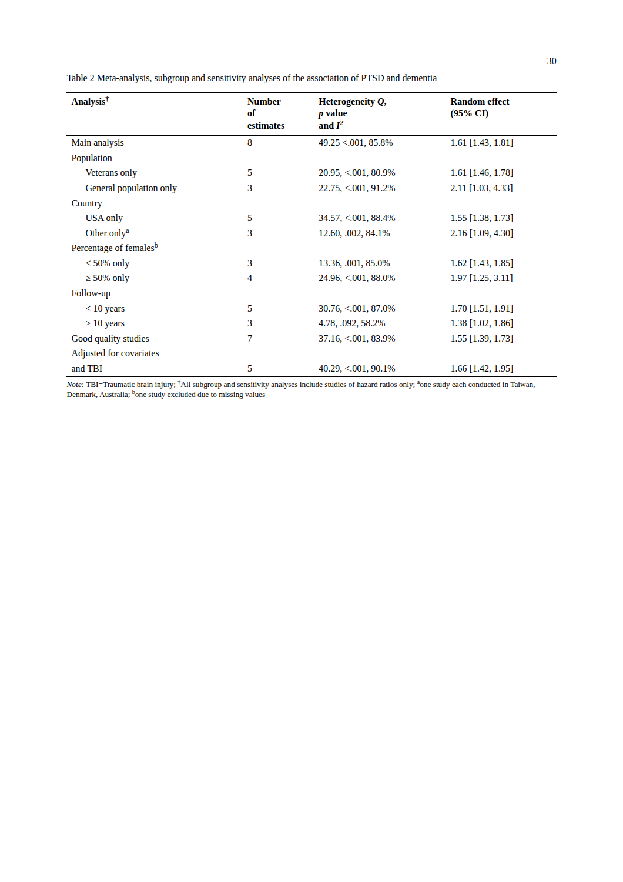30
Table 2 Meta-analysis, subgroup and sensitivity analyses of the association of PTSD and dementia
| Analysis † | Number of estimates | Heterogeneity Q , p value and I 2 | Random effect (95% CI) |
| --- | --- | --- | --- |
| Main analysis | 8 | 49.25 <.001, 85.8% | 1.61 [1.43, 1.81] |
| Population | | | |
| Veterans only | 5 | 20.95, <.001, 80.9% | 1.61 [1.46, 1.78] |
| General population only | 3 | 22.75, <.001, 91.2% | 2.11 [1.03, 4.33] |
| Country | | | |
| USA only | 5 | 34.57, <.001, 88.4% | 1.55 [1.38, 1.73] |
| Other only a | 3 | 12.60, .002, 84.1% | 2.16 [1.09, 4.30] |
| Percentage of females b | | | |
| < 50% only | 3 | 13.36, .001, 85.0% | 1.62 [1.43, 1.85] |
| ≥ 50% only | 4 | 24.96, <.001, 88.0% | 1.97 [1.25, 3.11] |
| Follow-up | | | |
| < 10 years | 5 | 30.76, <.001, 87.0% | 1.70 [1.51, 1.91] |
| ≥ 10 years | 3 | 4.78, .092, 58.2% | 1.38 [1.02, 1.86] |
| Good quality studies | 7 | 37.16, <.001, 83.9% | 1.55 [1.39, 1.73] |
| Adjusted for covariates | | | |
| and TBI | 5 | 40.29, <.001, 90.1% | 1.66 [1.42, 1.95] |
Note: TBI=Traumatic brain injury; †All subgroup and sensitivity analyses include studies of hazard ratios only; aone study each conducted in Taiwan, Denmark, Australia; bone study excluded due to missing values